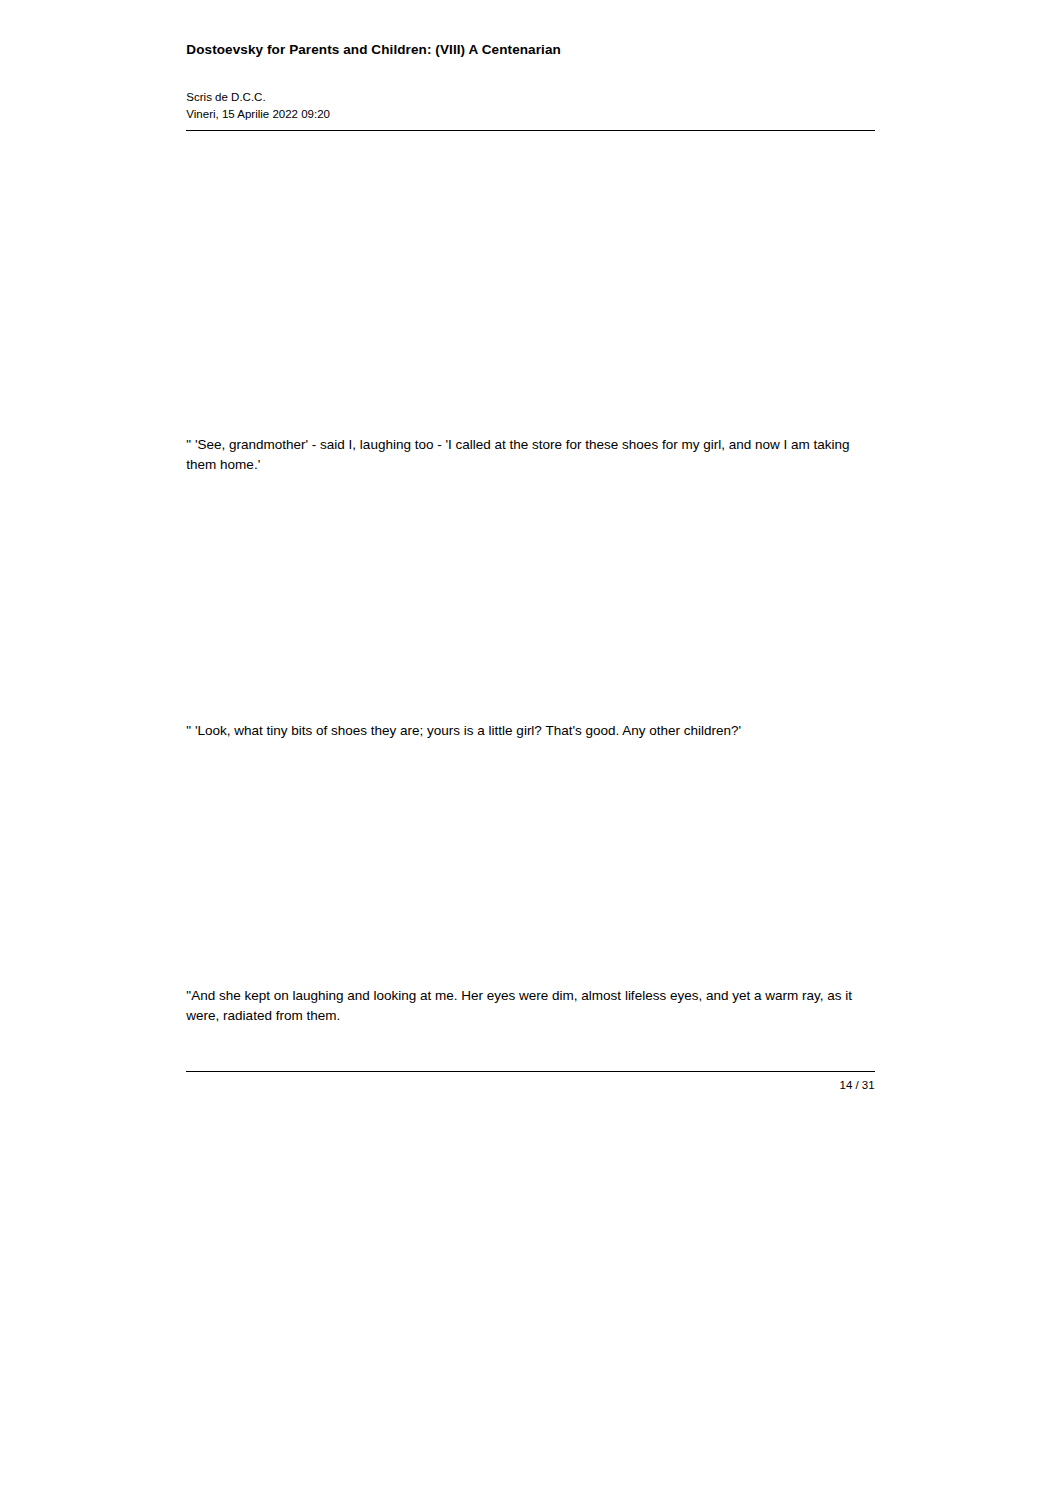Dostoevsky for Parents and Children: (VIII) A Centenarian
Scris de D.C.C.
Vineri, 15 Aprilie 2022 09:20
" 'See, grandmother' - said I, laughing too - 'I called at the store for these shoes for my girl, and now I am taking them home.'
" 'Look, what tiny bits of shoes they are; yours is a little girl? That's good. Any other children?'
"And she kept on laughing and looking at me. Her eyes were dim, almost lifeless eyes, and yet a warm ray, as it were, radiated from them.
14 / 31